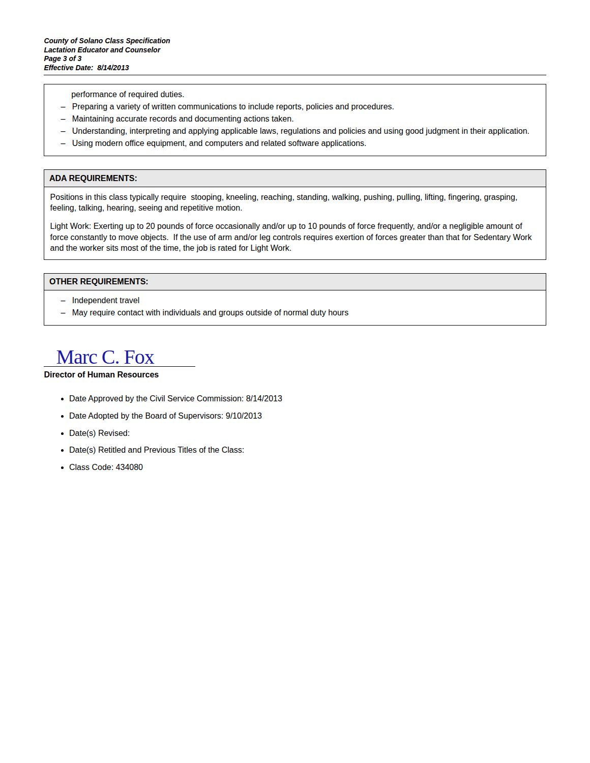County of Solano Class Specification
Lactation Educator and Counselor
Page 3 of 3
Effective Date: 8/14/2013
performance of required duties.
Preparing a variety of written communications to include reports, policies and procedures.
Maintaining accurate records and documenting actions taken.
Understanding, interpreting and applying applicable laws, regulations and policies and using good judgment in their application.
Using modern office equipment, and computers and related software applications.
ADA REQUIREMENTS:
Positions in this class typically require stooping, kneeling, reaching, standing, walking, pushing, pulling, lifting, fingering, grasping, feeling, talking, hearing, seeing and repetitive motion.
Light Work: Exerting up to 20 pounds of force occasionally and/or up to 10 pounds of force frequently, and/or a negligible amount of force constantly to move objects. If the use of arm and/or leg controls requires exertion of forces greater than that for Sedentary Work and the worker sits most of the time, the job is rated for Light Work.
OTHER REQUIREMENTS:
Independent travel
May require contact with individuals and groups outside of normal duty hours
Marc C. Fox
Director of Human Resources
Date Approved by the Civil Service Commission: 8/14/2013
Date Adopted by the Board of Supervisors: 9/10/2013
Date(s) Revised:
Date(s) Retitled and Previous Titles of the Class:
Class Code: 434080